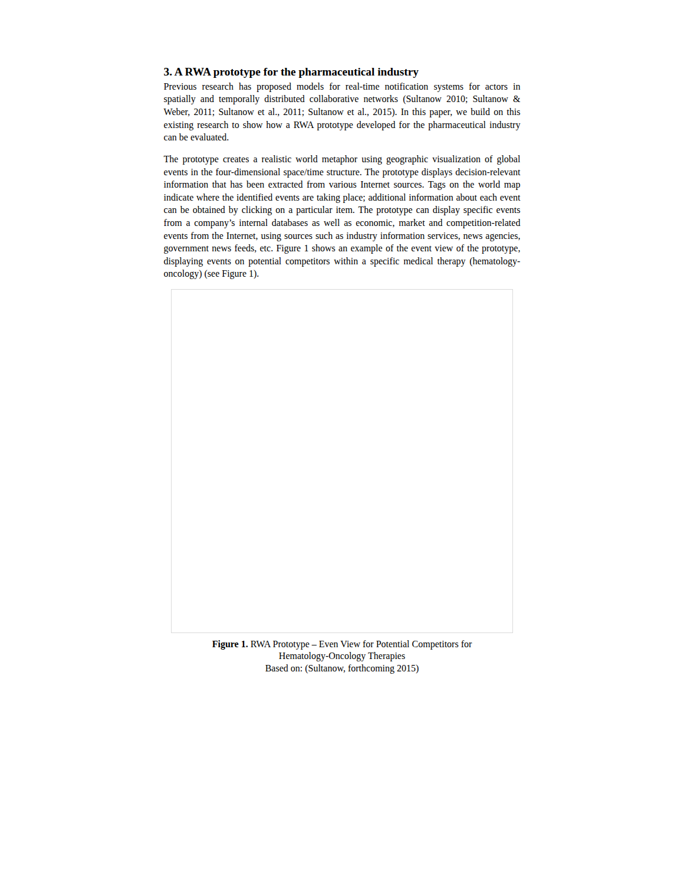3. A RWA prototype for the pharmaceutical industry
Previous research has proposed models for real-time notification systems for actors in spatially and temporally distributed collaborative networks (Sultanow 2010; Sultanow & Weber, 2011; Sultanow et al., 2011; Sultanow et al., 2015). In this paper, we build on this existing research to show how a RWA prototype developed for the pharmaceutical industry can be evaluated.
The prototype creates a realistic world metaphor using geographic visualization of global events in the four-dimensional space/time structure. The prototype displays decision-relevant information that has been extracted from various Internet sources. Tags on the world map indicate where the identified events are taking place; additional information about each event can be obtained by clicking on a particular item. The prototype can display specific events from a company’s internal databases as well as economic, market and competition-related events from the Internet, using sources such as industry information services, news agencies, government news feeds, etc. Figure 1 shows an example of the event view of the prototype, displaying events on potential competitors within a specific medical therapy (hematology-oncology) (see Figure 1).
Figure 1. RWA Prototype – Even View for Potential Competitors for
Hematology-Oncology Therapies
Based on: (Sultanow, forthcoming 2015)